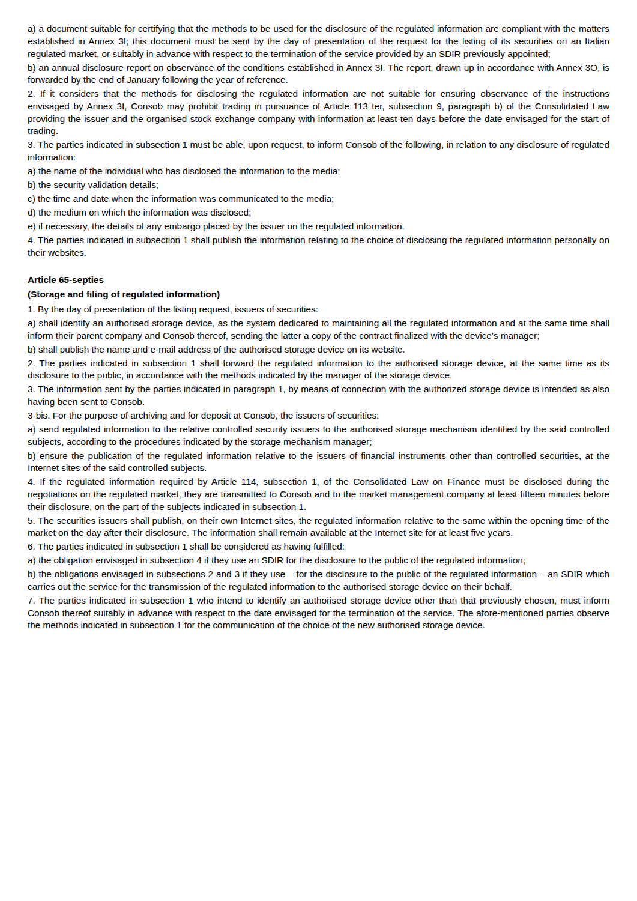a) a document suitable for certifying that the methods to be used for the disclosure of the regulated information are compliant with the matters established in Annex 3I; this document must be sent by the day of presentation of the request for the listing of its securities on an Italian regulated market, or suitably in advance with respect to the termination of the service provided by an SDIR previously appointed;
b) an annual disclosure report on observance of the conditions established in Annex 3I. The report, drawn up in accordance with Annex 3O, is forwarded by the end of January following the year of reference.
2. If it considers that the methods for disclosing the regulated information are not suitable for ensuring observance of the instructions envisaged by Annex 3I, Consob may prohibit trading in pursuance of Article 113 ter, subsection 9, paragraph b) of the Consolidated Law providing the issuer and the organised stock exchange company with information at least ten days before the date envisaged for the start of trading.
3. The parties indicated in subsection 1 must be able, upon request, to inform Consob of the following, in relation to any disclosure of regulated information:
a) the name of the individual who has disclosed the information to the media;
b) the security validation details;
c) the time and date when the information was communicated to the media;
d) the medium on which the information was disclosed;
e) if necessary, the details of any embargo placed by the issuer on the regulated information.
4. The parties indicated in subsection 1 shall publish the information relating to the choice of disclosing the regulated information personally on their websites.
Article 65-septies
(Storage and filing of regulated information)
1. By the day of presentation of the listing request, issuers of securities:
a) shall identify an authorised storage device, as the system dedicated to maintaining all the regulated information and at the same time shall inform their parent company and Consob thereof, sending the latter a copy of the contract finalized with the device's manager;
b) shall publish the name and e-mail address of the authorised storage device on its website.
2. The parties indicated in subsection 1 shall forward the regulated information to the authorised storage device, at the same time as its disclosure to the public, in accordance with the methods indicated by the manager of the storage device.
3. The information sent by the parties indicated in paragraph 1, by means of connection with the authorized storage device is intended as also having been sent to Consob.
3-bis. For the purpose of archiving and for deposit at Consob, the issuers of securities:
a) send regulated information to the relative controlled security issuers to the authorised storage mechanism identified by the said controlled subjects, according to the procedures indicated by the storage mechanism manager;
b) ensure the publication of the regulated information relative to the issuers of financial instruments other than controlled securities, at the Internet sites of the said controlled subjects.
4. If the regulated information required by Article 114, subsection 1, of the Consolidated Law on Finance must be disclosed during the negotiations on the regulated market, they are transmitted to Consob and to the market management company at least fifteen minutes before their disclosure, on the part of the subjects indicated in subsection 1.
5. The securities issuers shall publish, on their own Internet sites, the regulated information relative to the same within the opening time of the market on the day after their disclosure. The information shall remain available at the Internet site for at least five years.
6. The parties indicated in subsection 1 shall be considered as having fulfilled:
a) the obligation envisaged in subsection 4 if they use an SDIR for the disclosure to the public of the regulated information;
b) the obligations envisaged in subsections 2 and 3 if they use – for the disclosure to the public of the regulated information – an SDIR which carries out the service for the transmission of the regulated information to the authorised storage device on their behalf.
7. The parties indicated in subsection 1 who intend to identify an authorised storage device other than that previously chosen, must inform Consob thereof suitably in advance with respect to the date envisaged for the termination of the service. The afore-mentioned parties observe the methods indicated in subsection 1 for the communication of the choice of the new authorised storage device.